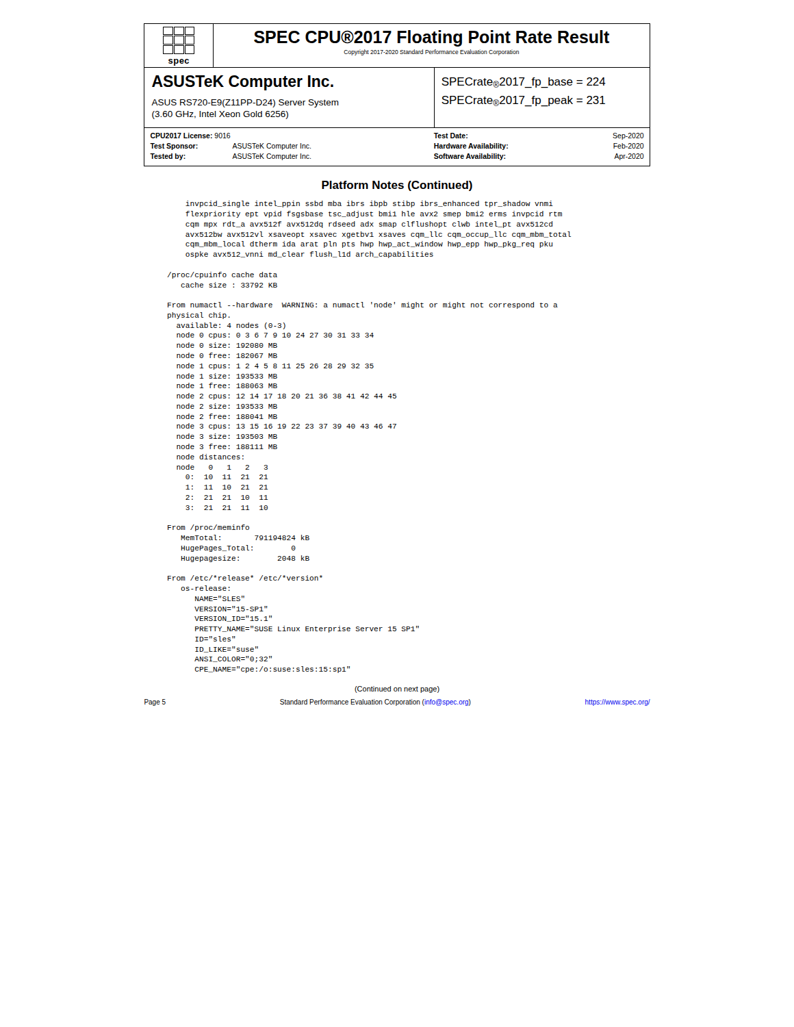spec
SPEC CPU®2017 Floating Point Rate Result
Copyright 2017-2020 Standard Performance Evaluation Corporation
ASUSTeK Computer Inc.
ASUS RS720-E9(Z11PP-D24) Server System
(3.60 GHz, Intel Xeon Gold 6256)
SPECrate®2017_fp_base = 224
SPECrate®2017_fp_peak = 231
CPU2017 License: 9016
Test Sponsor: ASUSTeK Computer Inc.
Tested by: ASUSTeK Computer Inc.
Test Date: Sep-2020
Hardware Availability: Feb-2020
Software Availability: Apr-2020
Platform Notes (Continued)
     invpcid_single intel_ppin ssbd mba ibrs ibpb stibp ibrs_enhanced tpr_shadow vnmi
     flexpriority ept vpid fsgsbase tsc_adjust bmi1 hle avx2 smep bmi2 erms invpcid rtm
     cqm mpx rdt_a avx512f avx512dq rdseed adx smap clflushopt clwb intel_pt avx512cd
     avx512bw avx512vl xsaveopt xsavec xgetbv1 xsaves cqm_llc cqm_occup_llc cqm_mbm_total
     cqm_mbm_local dtherm ida arat pln pts hwp hwp_act_window hwp_epp hwp_pkg_req pku
     ospke avx512_vnni md_clear flush_l1d arch_capabilities

 /proc/cpuinfo cache data
    cache size : 33792 KB

 From numactl --hardware  WARNING: a numactl 'node' might or might not correspond to a
 physical chip.
   available: 4 nodes (0-3)
   node 0 cpus: 0 3 6 7 9 10 24 27 30 31 33 34
   node 0 size: 192080 MB
   node 0 free: 182067 MB
   node 1 cpus: 1 2 4 5 8 11 25 26 28 29 32 35
   node 1 size: 193533 MB
   node 1 free: 188063 MB
   node 2 cpus: 12 14 17 18 20 21 36 38 41 42 44 45
   node 2 size: 193533 MB
   node 2 free: 188041 MB
   node 3 cpus: 13 15 16 19 22 23 37 39 40 43 46 47
   node 3 size: 193503 MB
   node 3 free: 188111 MB
   node distances:
   node   0   1   2   3
     0:  10  11  21  21
     1:  11  10  21  21
     2:  21  21  10  11
     3:  21  21  11  10

 From /proc/meminfo
    MemTotal:       791194824 kB
    HugePages_Total:        0
    Hugepagesize:        2048 kB

 From /etc/*release* /etc/*version*
    os-release:
       NAME="SLES"
       VERSION="15-SP1"
       VERSION_ID="15.1"
       PRETTY_NAME="SUSE Linux Enterprise Server 15 SP1"
       ID="sles"
       ID_LIKE="suse"
       ANSI_COLOR="0;32"
       CPE_NAME="cpe:/o:suse:sles:15:sp1"
(Continued on next page)
Page 5
Standard Performance Evaluation Corporation (info@spec.org)
https://www.spec.org/